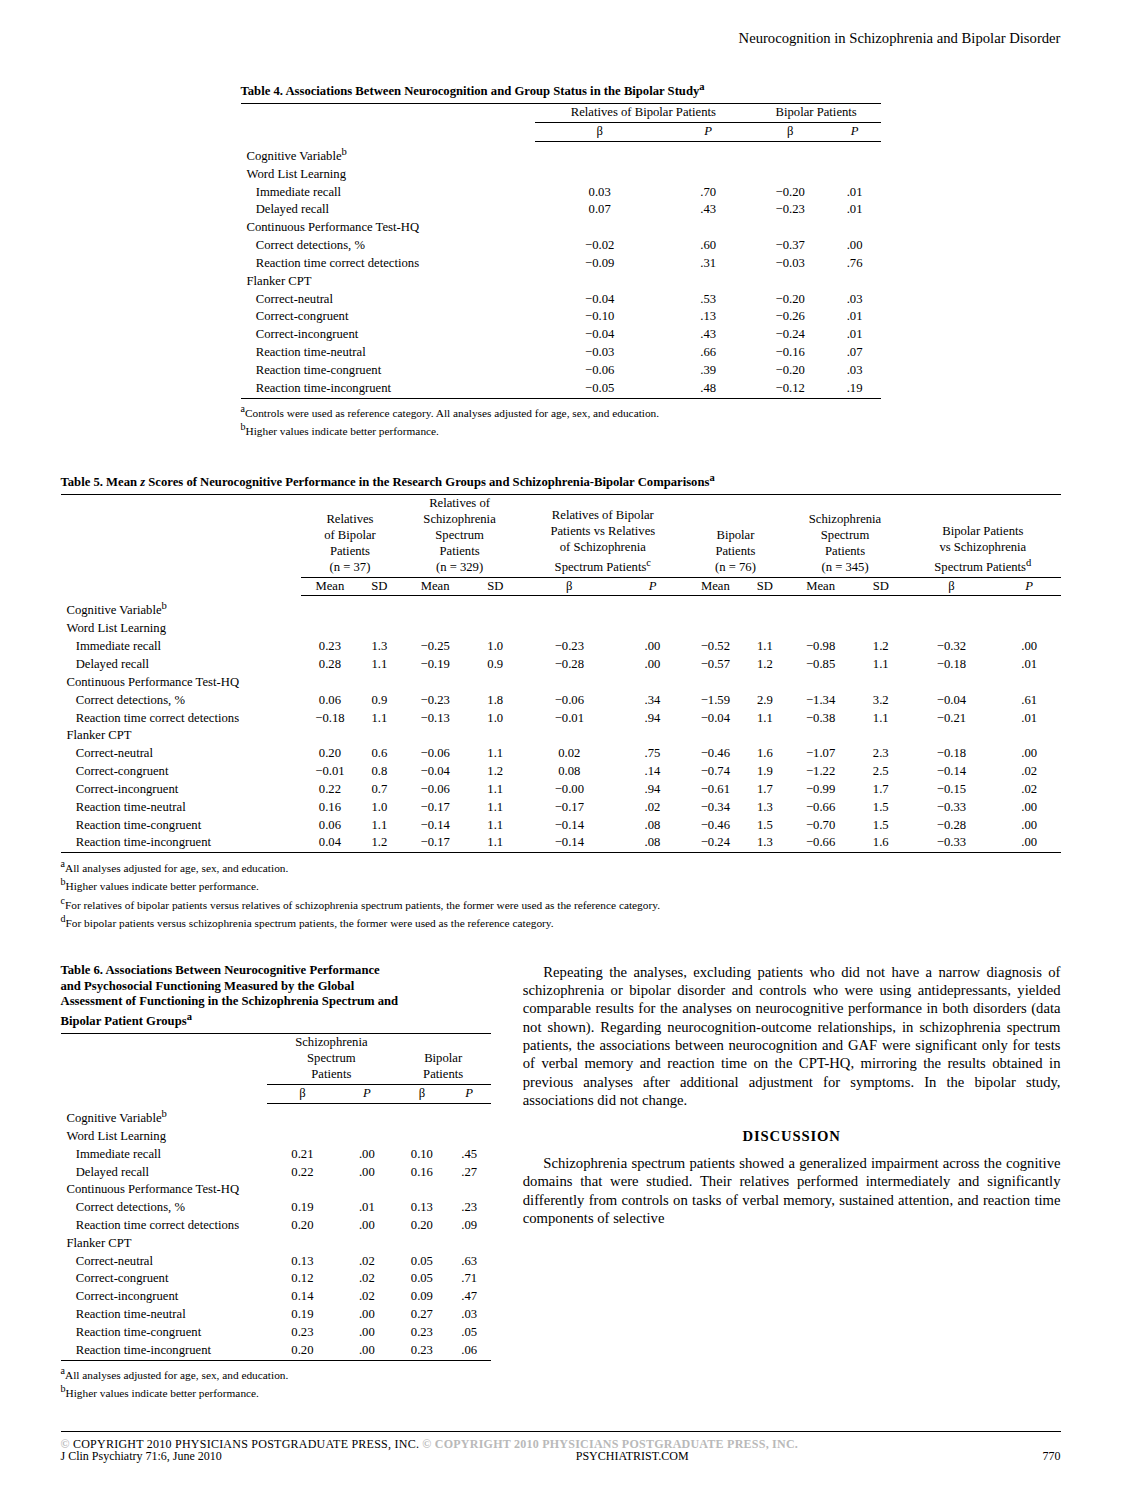Neurocognition in Schizophrenia and Bipolar Disorder
Table 4. Associations Between Neurocognition and Group Status in the Bipolar Study a
| | Relatives of Bipolar Patients | Bipolar Patients |
| --- | --- | --- |
| β | P | β | P |
| Cognitive Variable b |
| Word List Learning | | | | |
| Immediate recall | 0.03 | .70 | −0.20 | .01 |
| Delayed recall | 0.07 | .43 | −0.23 | .01 |
| Continuous Performance Test-HQ | | | | |
| Correct detections, % | −0.02 | .60 | −0.37 | .00 |
| Reaction time correct detections | −0.09 | .31 | −0.03 | .76 |
| Flanker CPT | | | | |
| Correct-neutral | −0.04 | .53 | −0.20 | .03 |
| Correct-congruent | −0.10 | .13 | −0.26 | .01 |
| Correct-incongruent | −0.04 | .43 | −0.24 | .01 |
| Reaction time-neutral | −0.03 | .66 | −0.16 | .07 |
| Reaction time-congruent | −0.06 | .39 | −0.20 | .03 |
| Reaction time-incongruent | −0.05 | .48 | −0.12 | .19 |
aControls were used as reference category. All analyses adjusted for age, sex, and education.
bHigher values indicate better performance.
Table 5. Mean z Scores of Neurocognitive Performance in the Research Groups and Schizophrenia-Bipolar Comparisons a
| | Relatives of Bipolar Patients (n = 37) | Relatives of Schizophrenia Spectrum Patients (n = 329) | Relatives of Bipolar Patients vs Relatives of Schizophrenia Spectrum Patients c | Bipolar Patients (n = 76) | Schizophrenia Spectrum Patients (n = 345) | Bipolar Patients vs Schizophrenia Spectrum Patients d |
| --- | --- | --- | --- | --- | --- | --- |
| Mean | SD | Mean | SD | β | P | Mean | SD | Mean | SD | β | P |
| Cognitive Variable b |
| Word List Learning | |
| Immediate recall | 0.23 | 1.3 | −0.25 | 1.0 | −0.23 | .00 | −0.52 | 1.1 | −0.98 | 1.2 | −0.32 | .00 |
| Delayed recall | 0.28 | 1.1 | −0.19 | 0.9 | −0.28 | .00 | −0.57 | 1.2 | −0.85 | 1.1 | −0.18 | .01 |
| Continuous Performance Test-HQ | |
| Correct detections, % | 0.06 | 0.9 | −0.23 | 1.8 | −0.06 | .34 | −1.59 | 2.9 | −1.34 | 3.2 | −0.04 | .61 |
| Reaction time correct detections | −0.18 | 1.1 | −0.13 | 1.0 | −0.01 | .94 | −0.04 | 1.1 | −0.38 | 1.1 | −0.21 | .01 |
| Flanker CPT | |
| Correct-neutral | 0.20 | 0.6 | −0.06 | 1.1 | 0.02 | .75 | −0.46 | 1.6 | −1.07 | 2.3 | −0.18 | .00 |
| Correct-congruent | −0.01 | 0.8 | −0.04 | 1.2 | 0.08 | .14 | −0.74 | 1.9 | −1.22 | 2.5 | −0.14 | .02 |
| Correct-incongruent | 0.22 | 0.7 | −0.06 | 1.1 | −0.00 | .94 | −0.61 | 1.7 | −0.99 | 1.7 | −0.15 | .02 |
| Reaction time-neutral | 0.16 | 1.0 | −0.17 | 1.1 | −0.17 | .02 | −0.34 | 1.3 | −0.66 | 1.5 | −0.33 | .00 |
| Reaction time-congruent | 0.06 | 1.1 | −0.14 | 1.1 | −0.14 | .08 | −0.46 | 1.5 | −0.70 | 1.5 | −0.28 | .00 |
| Reaction time-incongruent | 0.04 | 1.2 | −0.17 | 1.1 | −0.14 | .08 | −0.24 | 1.3 | −0.66 | 1.6 | −0.33 | .00 |
aAll analyses adjusted for age, sex, and education.
bHigher values indicate better performance.
cFor relatives of bipolar patients versus relatives of schizophrenia spectrum patients, the former were used as the reference category.
dFor bipolar patients versus schizophrenia spectrum patients, the former were used as the reference category.
Table 6. Associations Between Neurocognitive Performance and Psychosocial Functioning Measured by the Global Assessment of Functioning in the Schizophrenia Spectrum and Bipolar Patient Groups a
| | Schizophrenia Spectrum Patients | Bipolar Patients |
| --- | --- | --- |
| β | P | β | P |
| Cognitive Variable b |
| Word List Learning | |
| Immediate recall | 0.21 | .00 | 0.10 | .45 |
| Delayed recall | 0.22 | .00 | 0.16 | .27 |
| Continuous Performance Test-HQ | |
| Correct detections, % | 0.19 | .01 | 0.13 | .23 |
| Reaction time correct detections | 0.20 | .00 | 0.20 | .09 |
| Flanker CPT | |
| Correct-neutral | 0.13 | .02 | 0.05 | .63 |
| Correct-congruent | 0.12 | .02 | 0.05 | .71 |
| Correct-incongruent | 0.14 | .02 | 0.09 | .47 |
| Reaction time-neutral | 0.19 | .00 | 0.27 | .03 |
| Reaction time-congruent | 0.23 | .00 | 0.23 | .05 |
| Reaction time-incongruent | 0.20 | .00 | 0.23 | .06 |
aAll analyses adjusted for age, sex, and education.
bHigher values indicate better performance.
Repeating the analyses, excluding patients who did not have a narrow diagnosis of schizophrenia or bipolar disorder and controls who were using antidepressants, yielded comparable results for the analyses on neurocognitive performance in both disorders (data not shown). Regarding neurocognition-outcome relationships, in schizophrenia spectrum patients, the associations between neurocognition and GAF were significant only for tests of verbal memory and reaction time on the CPT-HQ, mirroring the results obtained in previous analyses after additional adjustment for symptoms. In the bipolar study, associations did not change.
DISCUSSION
Schizophrenia spectrum patients showed a generalized impairment across the cognitive domains that were studied. Their relatives performed intermediately and significantly differently from controls on tasks of verbal memory, sustained attention, and reaction time components of selective
© COPYRIGHT 2010 PHYSICIANS POSTGRADUATE PRESS, INC. © COPYRIGHT 2010 PHYSICIANS POSTGRADUATE PRESS, INC.
J Clin Psychiatry 71:6, June 2010
PSYCHIATRIST.COM
770